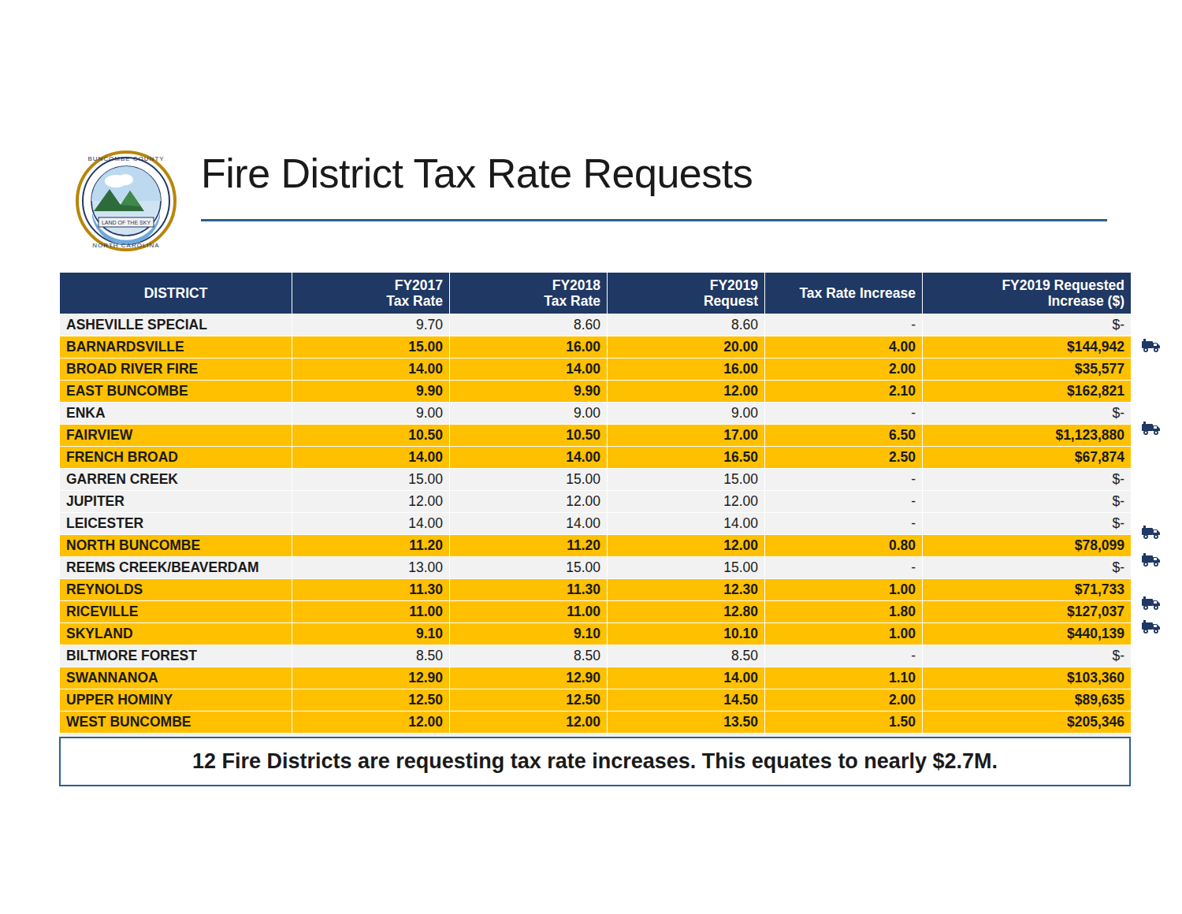LAND OF THE SKY BUNCOMBE COUNTY NORTH CAROLINA
Fire District Tax Rate Requests
| DISTRICT | FY2017 Tax Rate | FY2018 Tax Rate | FY2019 Request | Tax Rate Increase | FY2019 Requested Increase ($) |
| --- | --- | --- | --- | --- | --- |
| ASHEVILLE SPECIAL | 9.70 | 8.60 | 8.60 | - | $- |
| BARNARDSVILLE | 15.00 | 16.00 | 20.00 | 4.00 | $144,942 |
| BROAD RIVER FIRE | 14.00 | 14.00 | 16.00 | 2.00 | $35,577 |
| EAST BUNCOMBE | 9.90 | 9.90 | 12.00 | 2.10 | $162,821 |
| ENKA | 9.00 | 9.00 | 9.00 | - | $- |
| FAIRVIEW | 10.50 | 10.50 | 17.00 | 6.50 | $1,123,880 |
| FRENCH BROAD | 14.00 | 14.00 | 16.50 | 2.50 | $67,874 |
| GARREN CREEK | 15.00 | 15.00 | 15.00 | - | $- |
| JUPITER | 12.00 | 12.00 | 12.00 | - | $- |
| LEICESTER | 14.00 | 14.00 | 14.00 | - | $- |
| NORTH BUNCOMBE | 11.20 | 11.20 | 12.00 | 0.80 | $78,099 |
| REEMS CREEK/BEAVERDAM | 13.00 | 15.00 | 15.00 | - | $- |
| REYNOLDS | 11.30 | 11.30 | 12.30 | 1.00 | $71,733 |
| RICEVILLE | 11.00 | 11.00 | 12.80 | 1.80 | $127,037 |
| SKYLAND | 9.10 | 9.10 | 10.10 | 1.00 | $440,139 |
| BILTMORE FOREST | 8.50 | 8.50 | 8.50 | - | $- |
| SWANNANOA | 12.90 | 12.90 | 14.00 | 1.10 | $103,360 |
| UPPER HOMINY | 12.50 | 12.50 | 14.50 | 2.00 | $89,635 |
| WEST BUNCOMBE | 12.00 | 12.00 | 13.50 | 1.50 | $205,346 |
| WOODFIN | 10.00 | 10.00 | 10.00 | - | $- |
12 Fire Districts are requesting tax rate increases. This equates to nearly $2.7M.